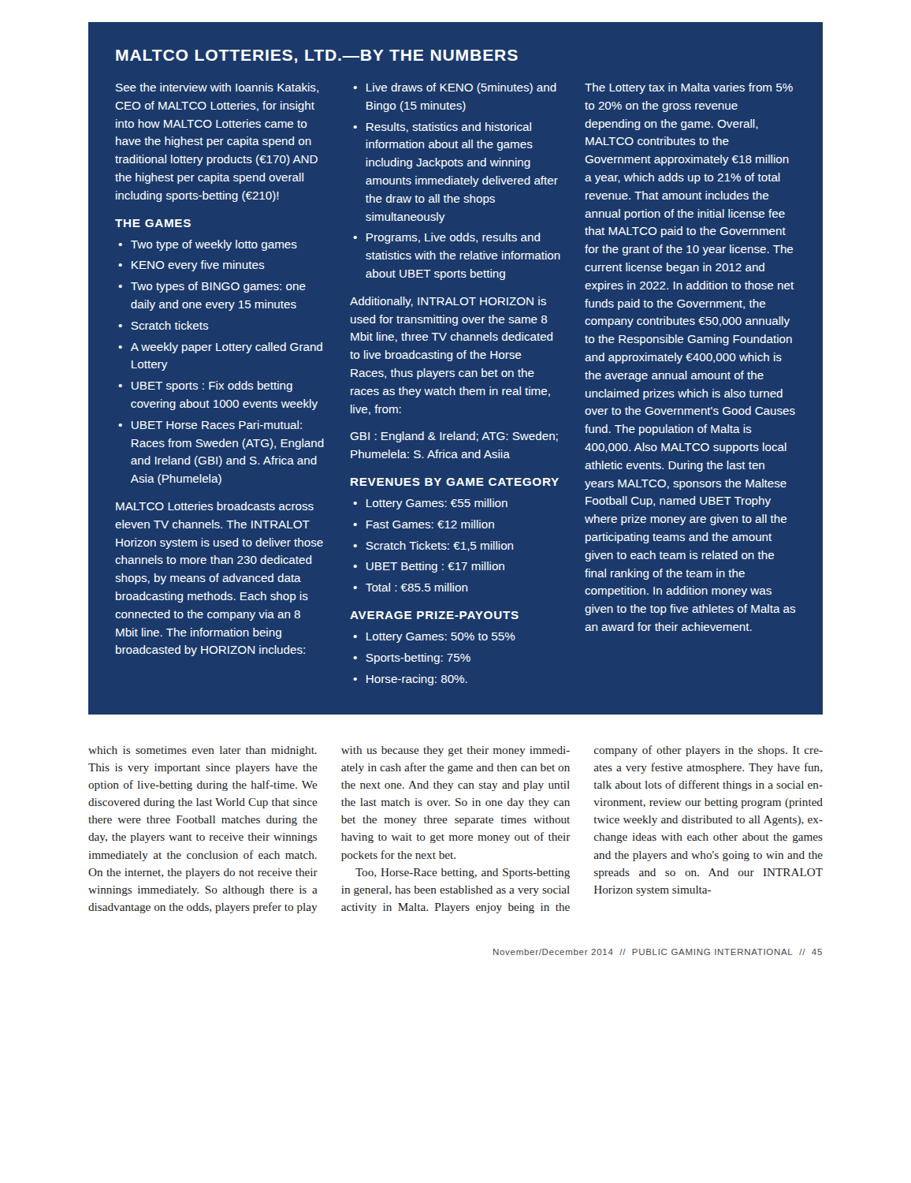MALTCO Lotteries, Ltd.—By the Numbers
See the interview with Ioannis Katakis, CEO of MALTCO Lotteries, for insight into how MALTCO Lotteries came to have the highest per capita spend on traditional lottery products (€170) AND the highest per capita spend overall including sports-betting (€210)!
The Games
Two type of weekly lotto games
KENO every five minutes
Two types of BINGO games: one daily and one every 15 minutes
Scratch tickets
A weekly paper Lottery called Grand Lottery
UBET sports : Fix odds betting covering about 1000 events weekly
UBET Horse Races Pari-mutual: Races from Sweden (ATG), England and Ireland (GBI) and S. Africa and Asia (Phumelela)
MALTCO Lotteries broadcasts across eleven TV channels. The INTRALOT Horizon system is used to deliver those channels to more than 230 dedicated shops, by means of advanced data broadcasting methods. Each shop is connected to the company via an 8 Mbit line. The information being broadcasted by HORIZON includes:
Live draws of KENO (5minutes) and Bingo (15 minutes)
Results, statistics and historical information about all the games including Jackpots and winning amounts immediately delivered after the draw to all the shops simultaneously
Programs, Live odds, results and statistics with the relative information about UBET sports betting
Additionally, INTRALOT HORIZON is used for transmitting over the same 8 Mbit line, three TV channels dedicated to live broadcasting of the Horse Races, thus players can bet on the races as they watch them in real time, live, from:
GBI : England & Ireland; ATG: Sweden; Phumelela: S. Africa and Asiia
Revenues by Game Category
Lottery Games: €55 million
Fast Games: €12 million
Scratch Tickets: €1,5 million
UBET Betting : €17 million
Total : €85.5 million
Average Prize-Payouts
Lottery Games: 50% to 55%
Sports-betting: 75%
Horse-racing: 80%.
The Lottery tax in Malta varies from 5% to 20% on the gross revenue depending on the game. Overall, MALTCO contributes to the Government approximately €18 million a year, which adds up to 21% of total revenue. That amount includes the annual portion of the initial license fee that MALTCO paid to the Government for the grant of the 10 year license. The current license began in 2012 and expires in 2022. In addition to those net funds paid to the Government, the company contributes €50,000 annually to the Responsible Gaming Foundation and approximately €400,000 which is the average annual amount of the unclaimed prizes which is also turned over to the Government's Good Causes fund. The population of Malta is 400,000. Also MALTCO supports local athletic events. During the last ten years MALTCO, sponsors the Maltese Football Cup, named UBET Trophy where prize money are given to all the participating teams and the amount given to each team is related on the final ranking of the team in the competition. In addition money was given to the top five athletes of Malta as an award for their achievement.
which is sometimes even later than midnight. This is very important since players have the option of live-betting during the half-time. We discovered during the last World Cup that since there were three Football matches during the day, the players want to receive their winnings immediately at the conclusion of each match. On the internet, the players do not receive their winnings immediately. So although there is a disadvantage on the odds, players prefer to play with us because they get their money immediately in cash after the game and then can bet on the next one. And they can stay and play until the last match is over. So in one day they can bet the money three separate times without having to wait to get more money out of their pockets for the next bet.
Too, Horse-Race betting, and Sports-betting in general, has been established as a very social activity in Malta. Players enjoy being in the company of other players in the shops. It creates a very festive atmosphere. They have fun, talk about lots of different things in a social environment, review our betting program (printed twice weekly and distributed to all Agents), exchange ideas with each other about the games and the players and who's going to win and the spreads and so on. And our INTRALOT Horizon system simulta-
November/December 2014 // PUBLIC GAMING INTERNATIONAL // 45